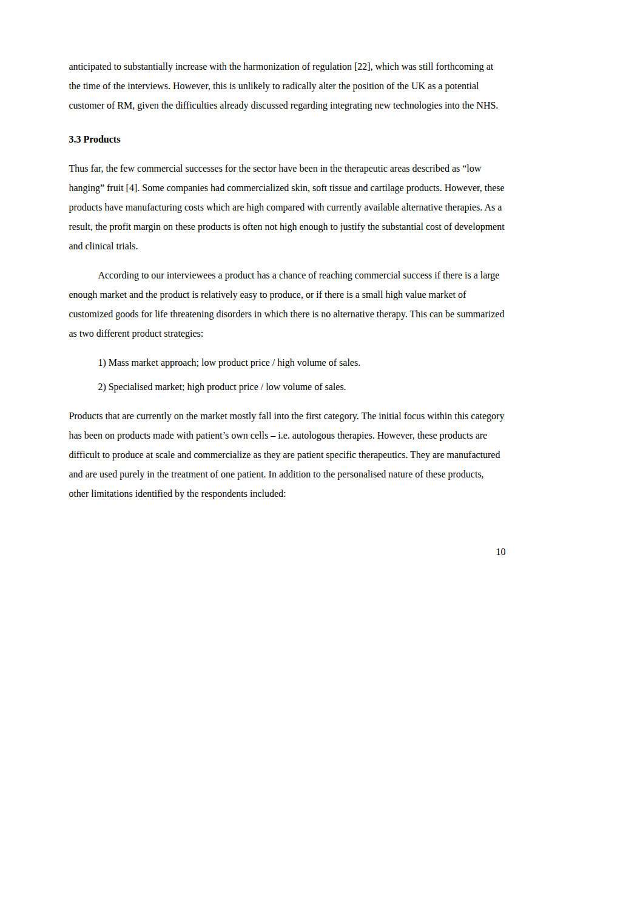anticipated to substantially increase with the harmonization of regulation [22], which was still forthcoming at the time of the interviews. However, this is unlikely to radically alter the position of the UK as a potential customer of RM, given the difficulties already discussed regarding integrating new technologies into the NHS.
3.3 Products
Thus far, the few commercial successes for the sector have been in the therapeutic areas described as “low hanging” fruit [4]. Some companies had commercialized skin, soft tissue and cartilage products. However, these products have manufacturing costs which are high compared with currently available alternative therapies. As a result, the profit margin on these products is often not high enough to justify the substantial cost of development and clinical trials.
According to our interviewees a product has a chance of reaching commercial success if there is a large enough market and the product is relatively easy to produce, or if there is a small high value market of customized goods for life threatening disorders in which there is no alternative therapy. This can be summarized as two different product strategies:
1) Mass market approach; low product price / high volume of sales.
2) Specialised market; high product price / low volume of sales.
Products that are currently on the market mostly fall into the first category. The initial focus within this category has been on products made with patient’s own cells – i.e. autologous therapies. However, these products are difficult to produce at scale and commercialize as they are patient specific therapeutics. They are manufactured and are used purely in the treatment of one patient. In addition to the personalised nature of these products, other limitations identified by the respondents included:
10